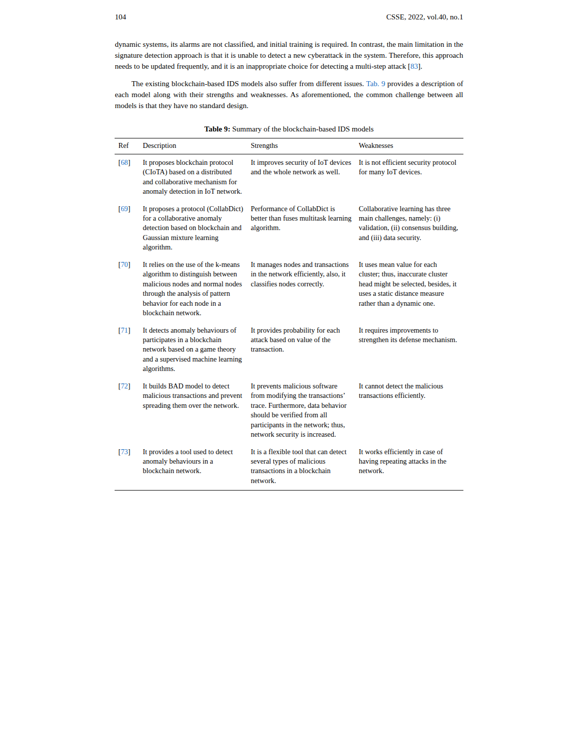104 CSSE, 2022, vol.40, no.1
dynamic systems, its alarms are not classified, and initial training is required. In contrast, the main limitation in the signature detection approach is that it is unable to detect a new cyberattack in the system. Therefore, this approach needs to be updated frequently, and it is an inappropriate choice for detecting a multi-step attack [83].
The existing blockchain-based IDS models also suffer from different issues. Tab. 9 provides a description of each model along with their strengths and weaknesses. As aforementioned, the common challenge between all models is that they have no standard design.
Table 9: Summary of the blockchain-based IDS models
| Ref | Description | Strengths | Weaknesses |
| --- | --- | --- | --- |
| [ 68 ] | It proposes blockchain protocol (CIoTA) based on a distributed and collaborative mechanism for anomaly detection in IoT network. | It improves security of IoT devices and the whole network as well. | It is not efficient security protocol for many IoT devices. |
| [ 69 ] | It proposes a protocol (CollabDict) for a collaborative anomaly detection based on blockchain and Gaussian mixture learning algorithm. | Performance of CollabDict is better than fuses multitask learning algorithm. | Collaborative learning has three main challenges, namely: (i) validation, (ii) consensus building, and (iii) data security. |
| [ 70 ] | It relies on the use of the k-means algorithm to distinguish between malicious nodes and normal nodes through the analysis of pattern behavior for each node in a blockchain network. | It manages nodes and transactions in the network efficiently, also, it classifies nodes correctly. | It uses mean value for each cluster; thus, inaccurate cluster head might be selected, besides, it uses a static distance measure rather than a dynamic one. |
| [ 71 ] | It detects anomaly behaviours of participates in a blockchain network based on a game theory and a supervised machine learning algorithms. | It provides probability for each attack based on value of the transaction. | It requires improvements to strengthen its defense mechanism. |
| [ 72 ] | It builds BAD model to detect malicious transactions and prevent spreading them over the network. | It prevents malicious software from modifying the transactions’ trace. Furthermore, data behavior should be verified from all participants in the network; thus, network security is increased. | It cannot detect the malicious transactions efficiently. |
| [ 73 ] | It provides a tool used to detect anomaly behaviours in a blockchain network. | It is a flexible tool that can detect several types of malicious transactions in a blockchain network. | It works efficiently in case of having repeating attacks in the network. |